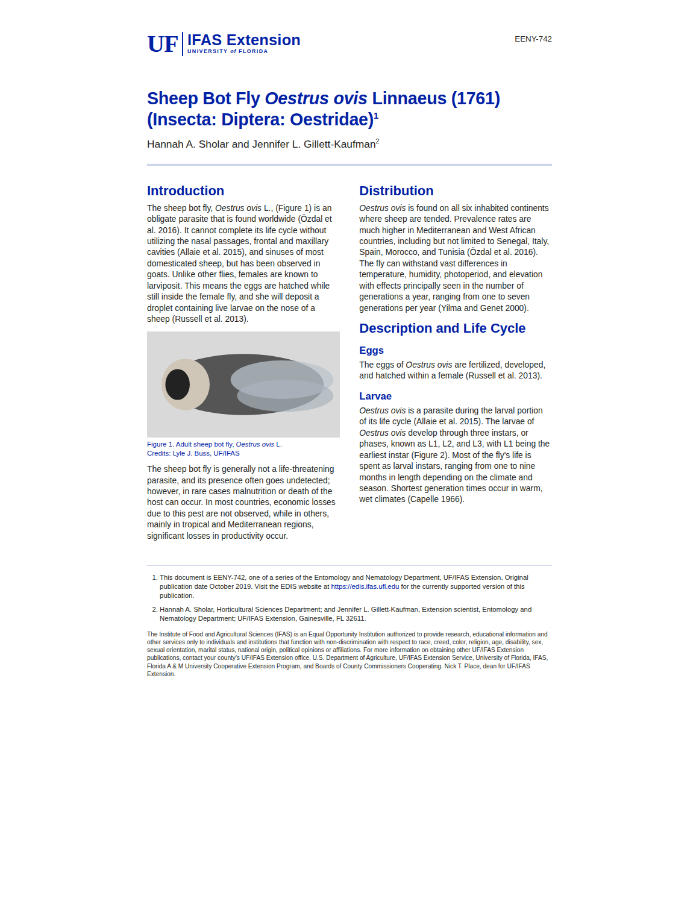UF
IFAS Extension
UNIVERSITY of FLORIDA
EENY-742
Sheep Bot Fly Oestrus ovis Linnaeus (1761) (Insecta: Diptera: Oestridae)1
Hannah A. Sholar and Jennifer L. Gillett-Kaufman2
Introduction
The sheep bot fly, Oestrus ovis L., (Figure 1) is an obligate parasite that is found worldwide (Özdal et al. 2016). It cannot complete its life cycle without utilizing the nasal passages, frontal and maxillary cavities (Allaie et al. 2015), and sinuses of most domesticated sheep, but has been observed in goats. Unlike other flies, females are known to larviposit. This means the eggs are hatched while still inside the female fly, and she will deposit a droplet containing live larvae on the nose of a sheep (Russell et al. 2013).
Figure 1. Adult sheep bot fly, Oestrus ovis L.
Credits: Lyle J. Buss, UF/IFAS
The sheep bot fly is generally not a life-threatening parasite, and its presence often goes undetected; however, in rare cases malnutrition or death of the host can occur. In most countries, economic losses due to this pest are not observed, while in others, mainly in tropical and Mediterranean regions, significant losses in productivity occur.
Distribution
Oestrus ovis is found on all six inhabited continents where sheep are tended. Prevalence rates are much higher in Mediterranean and West African countries, including but not limited to Senegal, Italy, Spain, Morocco, and Tunisia (Özdal et al. 2016). The fly can withstand vast differences in temperature, humidity, photoperiod, and elevation with effects principally seen in the number of generations a year, ranging from one to seven generations per year (Yilma and Genet 2000).
Description and Life Cycle
Eggs
The eggs of Oestrus ovis are fertilized, developed, and hatched within a female (Russell et al. 2013).
Larvae
Oestrus ovis is a parasite during the larval portion of its life cycle (Allaie et al. 2015). The larvae of Oestrus ovis develop through three instars, or phases, known as L1, L2, and L3, with L1 being the earliest instar (Figure 2). Most of the fly's life is spent as larval instars, ranging from one to nine months in length depending on the climate and season. Shortest generation times occur in warm, wet climates (Capelle 1966).
This document is EENY-742, one of a series of the Entomology and Nematology Department, UF/IFAS Extension. Original publication date October 2019. Visit the EDIS website at https://edis.ifas.ufl.edu for the currently supported version of this publication.
Hannah A. Sholar, Horticultural Sciences Department; and Jennifer L. Gillett-Kaufman, Extension scientist, Entomology and Nematology Department; UF/IFAS Extension, Gainesville, FL 32611.
The Institute of Food and Agricultural Sciences (IFAS) is an Equal Opportunity Institution authorized to provide research, educational information and other services only to individuals and institutions that function with non-discrimination with respect to race, creed, color, religion, age, disability, sex, sexual orientation, marital status, national origin, political opinions or affiliations. For more information on obtaining other UF/IFAS Extension publications, contact your county's UF/IFAS Extension office. U.S. Department of Agriculture, UF/IFAS Extension Service, University of Florida, IFAS, Florida A & M University Cooperative Extension Program, and Boards of County Commissioners Cooperating. Nick T. Place, dean for UF/IFAS Extension.